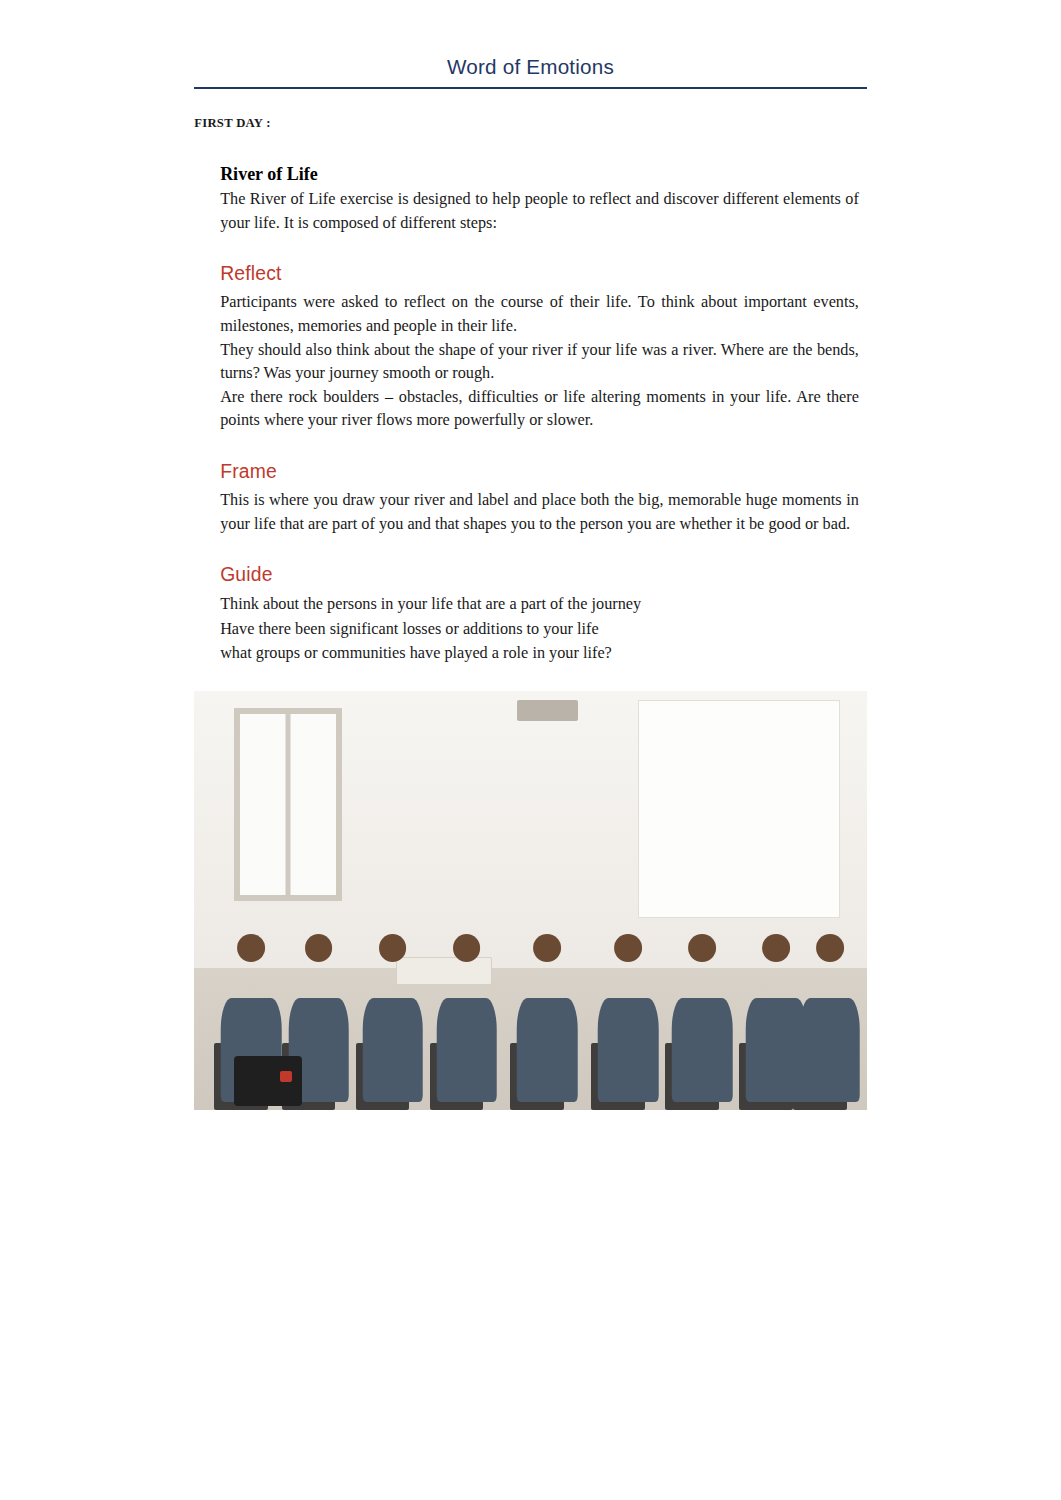Word of Emotions
FIRST DAY :
River of Life
The River of Life exercise is designed to help people to reflect and discover different elements of your life. It is composed of different steps:
Reflect
Participants were asked to reflect on the course of their life. To think about important events, milestones, memories and people in their life.
They should also think about the shape of your river if your life was a river. Where are the bends, turns? Was your journey smooth or rough.
Are there rock boulders – obstacles, difficulties or life altering moments in your life. Are there points where your river flows more powerfully or slower.
Frame
This is where you draw your river and label and place both the big, memorable huge moments in your life that are part of you and that shapes you to the person you are whether it be good or bad.
Guide
Think about the persons in your life that are a part of the journey Have there been significant losses or additions to your life what groups or communities have played a role in your life?